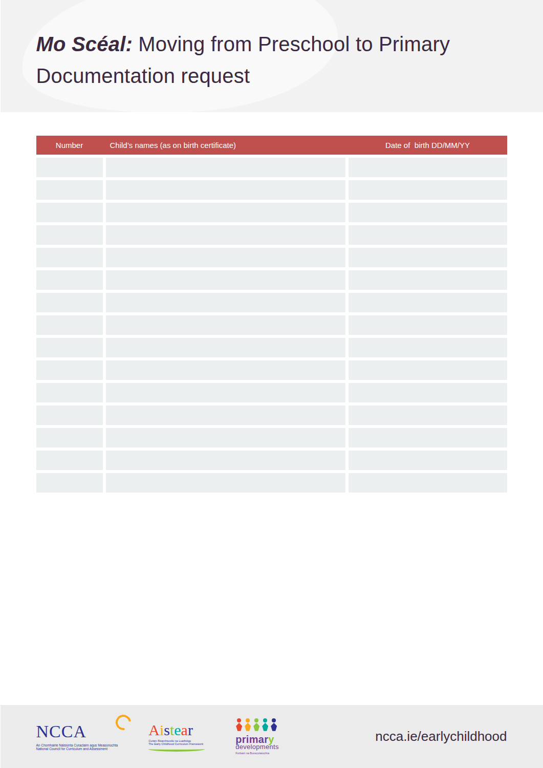Mo Scéal: Moving from Preschool to Primary
Documentation request
| Number | Child’s names (as on birth certificate) | Date of birth DD/MM/YY |
| --- | --- | --- |
NCCA
An Chomhairle Náisiúnta Curaclaim agus Measúnúchta
National Council for Curriculum and Assessment
Aistear
Curám Réamhscoile na Luathóige
The Early Childhood Curriculum Framework
primary
developments
Forbairt na Bunscolaíochta
ncca.ie/earlychildhood